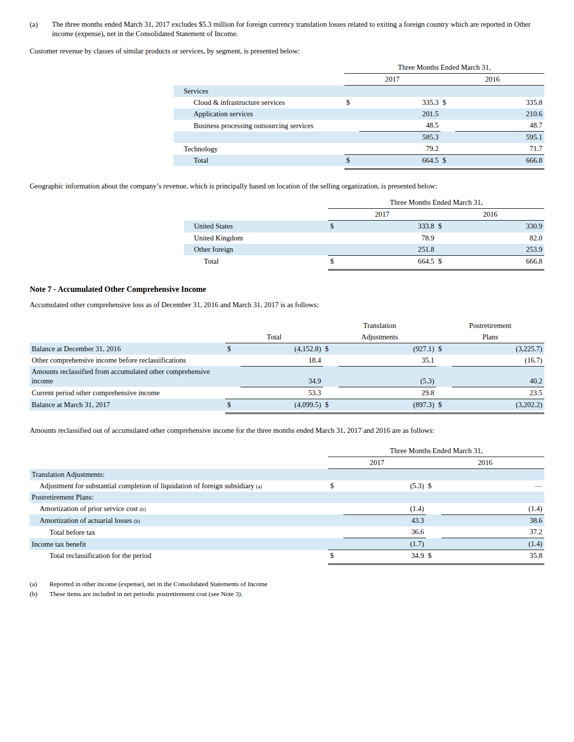(a)
The three months ended March 31, 2017 excludes $5.3 million for foreign currency translation losses related to exiting a foreign country which are reported in Other income (expense), net in the Consolidated Statement of Income.
Customer revenue by classes of similar products or services, by segment, is presented below:
| | Three Months Ended March 31, |
| | 2017 | 2016 |
| Services | | | | |
| Cloud & infrastructure services | $ | 335.3 | $ | 335.8 |
| Application services | | 201.5 | | 210.6 |
| Business processing outsourcing services | | 48.5 | | 48.7 |
| | | 585.3 | | 595.1 |
| Technology | | 79.2 | | 71.7 |
| Total | $ | 664.5 | $ | 666.8 |
Geographic information about the company’s revenue, which is principally based on location of the selling organization, is presented below:
| | Three Months Ended March 31, |
| | 2017 | 2016 |
| United States | $ | 333.8 | $ | 330.9 |
| United Kingdom | | 78.9 | | 82.0 |
| Other foreign | | 251.8 | | 253.9 |
| Total | $ | 664.5 | $ | 666.8 |
Note 7 - Accumulated Other Comprehensive Income
Accumulated other comprehensive loss as of December 31, 2016 and March 31, 2017 is as follows:
| | | Translation | Postretirement |
| | Total | Adjustments | Plans |
| Balance at December 31, 2016 | $ | (4,152.8) | $ | (927.1) | $ | (3,225.7) |
| Other comprehensive income before reclassifications | | 18.4 | | 35.1 | | (16.7) |
| Amounts reclassified from accumulated other comprehensive income | | 34.9 | | (5.3) | | 40.2 |
| Current period other comprehensive income | | 53.3 | | 29.8 | | 23.5 |
| Balance at March 31, 2017 | $ | (4,099.5) | $ | (897.3) | $ | (3,202.2) |
Amounts reclassified out of accumulated other comprehensive income for the three months ended March 31, 2017 and 2016 are as follows:
| | Three Months Ended March 31, |
| | 2017 | 2016 |
| Translation Adjustments: | | | | |
| Adjustment for substantial completion of liquidation of foreign subsidiary (a) | $ | (5.3) | $ | — |
| Postretirement Plans: | | | | |
| Amortization of prior service cost (b) | | (1.4) | | (1.4) |
| Amortization of actuarial losses (b) | | 43.3 | | 38.6 |
| Total before tax | | 36.6 | | 37.2 |
| Income tax benefit | | (1.7) | | (1.4) |
| Total reclassification for the period | $ | 34.9 | $ | 35.8 |
(a)
Reported in other income (expense), net in the Consolidated Statements of Income
(b)
These items are included in net periodic postretirement cost (see Note 3).